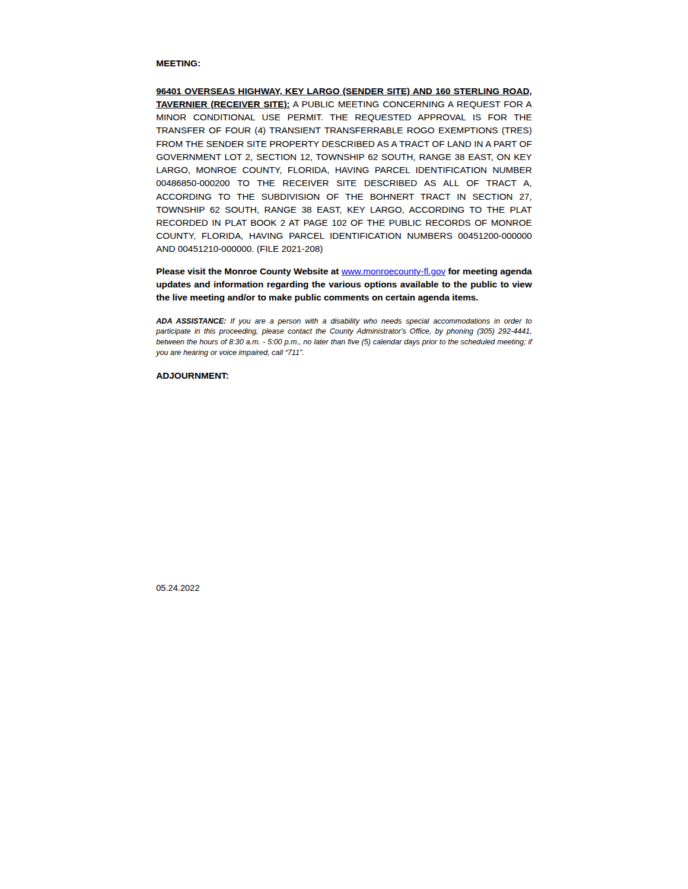MEETING:
96401 OVERSEAS HIGHWAY, KEY LARGO (SENDER SITE) AND 160 STERLING ROAD, TAVERNIER (RECEIVER SITE): A PUBLIC MEETING CONCERNING A REQUEST FOR A MINOR CONDITIONAL USE PERMIT. THE REQUESTED APPROVAL IS FOR THE TRANSFER OF FOUR (4) TRANSIENT TRANSFERRABLE ROGO EXEMPTIONS (TRES) FROM THE SENDER SITE PROPERTY DESCRIBED AS A TRACT OF LAND IN A PART OF GOVERNMENT LOT 2, SECTION 12, TOWNSHIP 62 SOUTH, RANGE 38 EAST, ON KEY LARGO, MONROE COUNTY, FLORIDA, HAVING PARCEL IDENTIFICATION NUMBER 00486850-000200 TO THE RECEIVER SITE DESCRIBED AS ALL OF TRACT A, ACCORDING TO THE SUBDIVISION OF THE BOHNERT TRACT IN SECTION 27, TOWNSHIP 62 SOUTH, RANGE 38 EAST, KEY LARGO, ACCORDING TO THE PLAT RECORDED IN PLAT BOOK 2 AT PAGE 102 OF THE PUBLIC RECORDS OF MONROE COUNTY, FLORIDA, HAVING PARCEL IDENTIFICATION NUMBERS 00451200-000000 AND 00451210-000000. (FILE 2021-208)
Please visit the Monroe County Website at www.monroecounty-fl.gov for meeting agenda updates and information regarding the various options available to the public to view the live meeting and/or to make public comments on certain agenda items.
ADA ASSISTANCE: If you are a person with a disability who needs special accommodations in order to participate in this proceeding, please contact the County Administrator's Office, by phoning (305) 292-4441, between the hours of 8:30 a.m. - 5:00 p.m., no later than five (5) calendar days prior to the scheduled meeting; if you are hearing or voice impaired, call “711”.
ADJOURNMENT:
05.24.2022